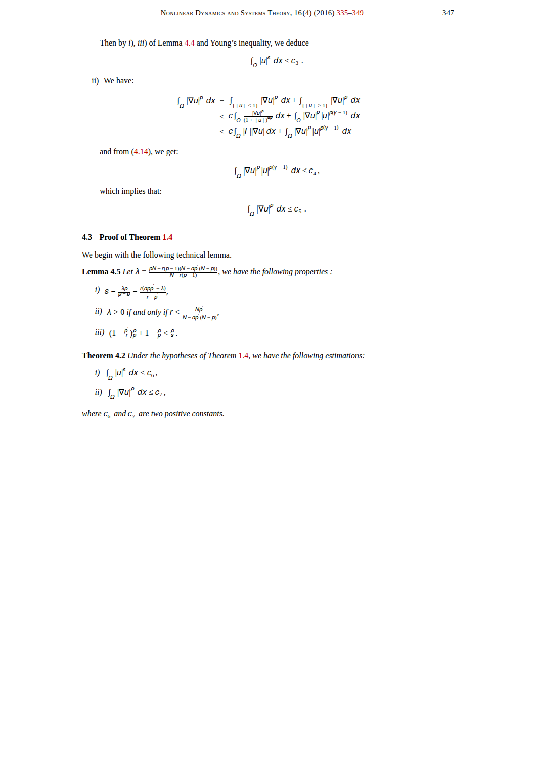Nonlinear Dynamics and Systems Theory, 16 (4) (2016) 335–349 347
Then by i), iii) of Lemma 4.4 and Young’s inequality, we deduce
∫Ω |u|s dx ≤ c3 .
ii) We have:
∫Ω |∇u|p dx = ∫{|u|≤1} |∇u|p dx + ∫{|u|≥1} |∇u|p dx
≤ c ∫Ω |∇u|p (1+|u|)αp dx + ∫Ω |∇u|p |u|p(γ−1) dx
≤ c ∫Ω |F| |∇u| dx + ∫Ω |∇u|p |u|p(γ−1) dx
and from (4.14), we get:
∫Ω |∇u|p |u|p(γ−1) dx ≤ c4 ,
which implies that:
∫Ω |∇u|p dx ≤ c5 .
4.3 Proof of Theorem 1.4
We begin with the following technical lemma.
Lemma 4.5 Let λ= pN−r(p−1)(N−αp′(N−p)) N−r(p−1) , we have the following properties :
i) s= λρp−ρ = r(αpp′−λ) r−p′ ,
ii) λ>0 if and only if r< Np′ N−αp′(N−p) ,
iii) (1− p′r ) ρp +1− ρp < ρs .
Theorem 4.2 Under the hypotheses of Theorem 1.4, we have the following estimations:
i) ∫Ω |u|s dx ≤ c6 ,
ii) ∫Ω |∇u|ρ dx ≤ c7 ,
where c6 and c7 are two positive constants.